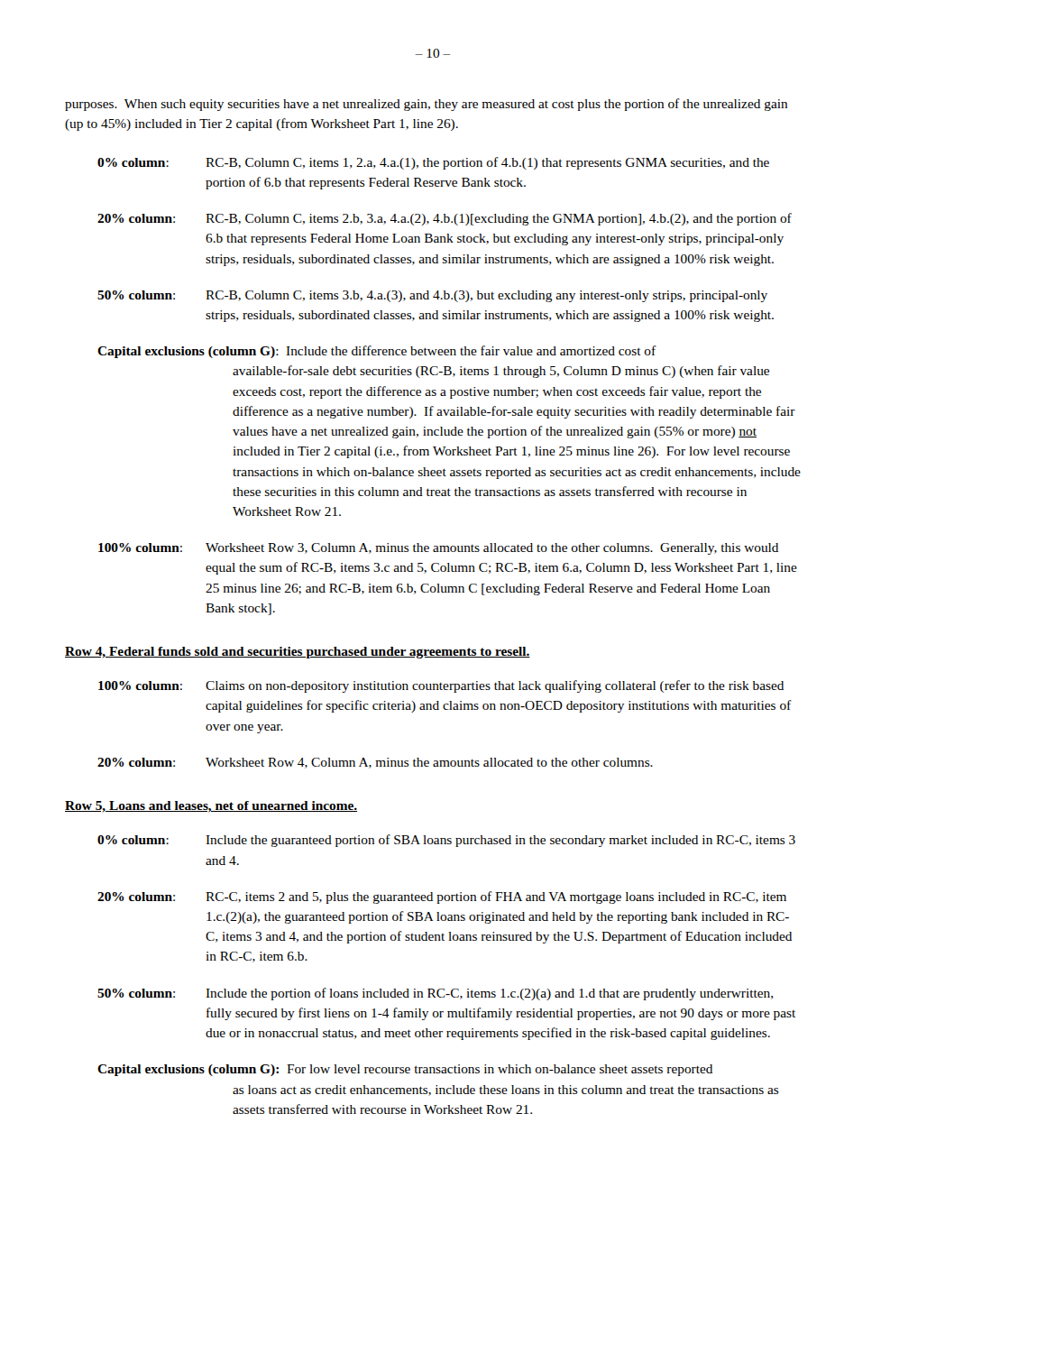– 10 –
purposes. When such equity securities have a net unrealized gain, they are measured at cost plus the portion of the unrealized gain (up to 45%) included in Tier 2 capital (from Worksheet Part 1, line 26).
0% column:
RC-B, Column C, items 1, 2.a, 4.a.(1), the portion of 4.b.(1) that represents GNMA securities, and the portion of 6.b that represents Federal Reserve Bank stock.
20% column:
RC-B, Column C, items 2.b, 3.a, 4.a.(2), 4.b.(1)[excluding the GNMA portion], 4.b.(2), and the portion of 6.b that represents Federal Home Loan Bank stock, but excluding any interest-only strips, principal-only strips, residuals, subordinated classes, and similar instruments, which are assigned a 100% risk weight.
50% column:
RC-B, Column C, items 3.b, 4.a.(3), and 4.b.(3), but excluding any interest-only strips, principal-only strips, residuals, subordinated classes, and similar instruments, which are assigned a 100% risk weight.
Capital exclusions (column G): Include the difference between the fair value and amortized cost of
available-for-sale debt securities (RC-B, items 1 through 5, Column D minus C) (when fair value exceeds cost, report the difference as a postive number; when cost exceeds fair value, report the difference as a negative number). If available-for-sale equity securities with readily determinable fair values have a net unrealized gain, include the portion of the unrealized gain (55% or more) not included in Tier 2 capital (i.e., from Worksheet Part 1, line 25 minus line 26). For low level recourse transactions in which on-balance sheet assets reported as securities act as credit enhancements, include these securities in this column and treat the transactions as assets transferred with recourse in Worksheet Row 21.
100% column:
Worksheet Row 3, Column A, minus the amounts allocated to the other columns. Generally, this would equal the sum of RC-B, items 3.c and 5, Column C; RC-B, item 6.a, Column D, less Worksheet Part 1, line 25 minus line 26; and RC-B, item 6.b, Column C [excluding Federal Reserve and Federal Home Loan Bank stock].
Row 4, Federal funds sold and securities purchased under agreements to resell.
100% column:
Claims on non-depository institution counterparties that lack qualifying collateral (refer to the risk based capital guidelines for specific criteria) and claims on non-OECD depository institutions with maturities of over one year.
20% column:
Worksheet Row 4, Column A, minus the amounts allocated to the other columns.
Row 5, Loans and leases, net of unearned income.
0% column:
Include the guaranteed portion of SBA loans purchased in the secondary market included in RC-C, items 3 and 4.
20% column:
RC-C, items 2 and 5, plus the guaranteed portion of FHA and VA mortgage loans included in RC-C, item 1.c.(2)(a), the guaranteed portion of SBA loans originated and held by the reporting bank included in RC-C, items 3 and 4, and the portion of student loans reinsured by the U.S. Department of Education included in RC-C, item 6.b.
50% column:
Include the portion of loans included in RC-C, items 1.c.(2)(a) and 1.d that are prudently underwritten, fully secured by first liens on 1-4 family or multifamily residential properties, are not 90 days or more past due or in nonaccrual status, and meet other requirements specified in the risk-based capital guidelines.
Capital exclusions (column G): For low level recourse transactions in which on-balance sheet assets reported
as loans act as credit enhancements, include these loans in this column and treat the transactions as assets transferred with recourse in Worksheet Row 21.